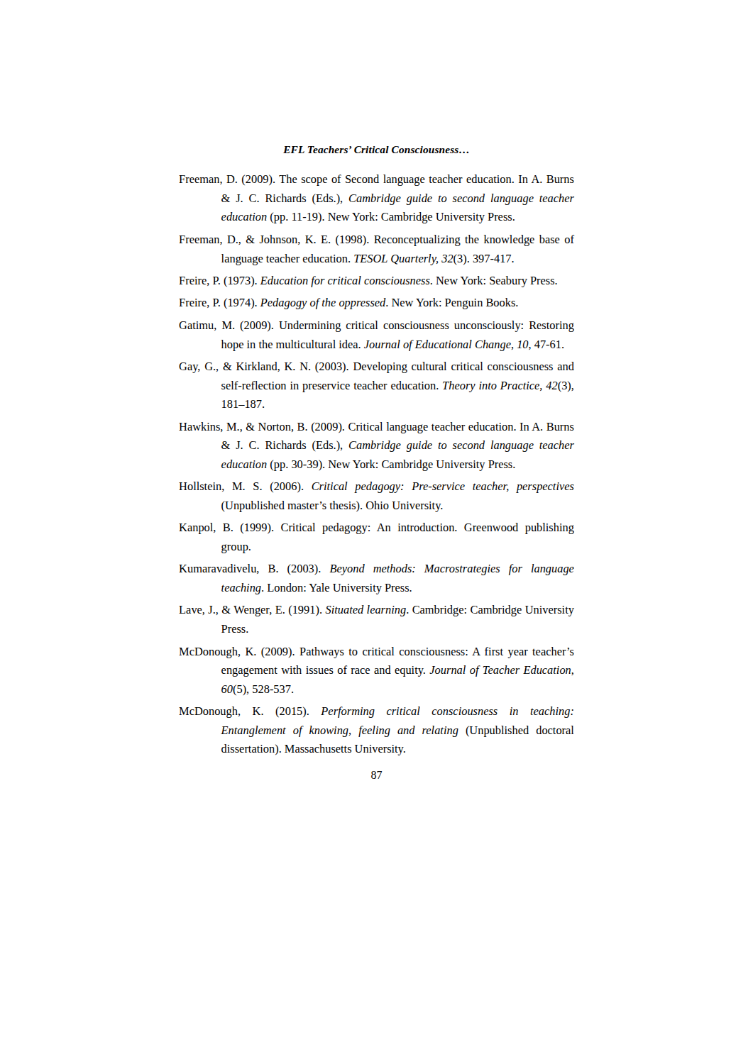EFL Teachers’ Critical Consciousness…
Freeman, D. (2009). The scope of Second language teacher education. In A. Burns & J. C. Richards (Eds.), Cambridge guide to second language teacher education (pp. 11‑19). New York: Cambridge University Press.
Freeman, D., & Johnson, K. E. (1998). Reconceptualizing the knowledge base of language teacher education. TESOL Quarterly, 32(3). 397‑417.
Freire, P. (1973). Education for critical consciousness. New York: Seabury Press.
Freire, P. (1974). Pedagogy of the oppressed. New York: Penguin Books.
Gatimu, M. (2009). Undermining critical consciousness unconsciously: Restoring hope in the multicultural idea. Journal of Educational Change, 10, 47‑61.
Gay, G., & Kirkland, K. N. (2003). Developing cultural critical consciousness and self‑reflection in preservice teacher education. Theory into Practice, 42(3), 181–187.
Hawkins, M., & Norton, B. (2009). Critical language teacher education. In A. Burns & J. C. Richards (Eds.), Cambridge guide to second language teacher education (pp. 30‑39). New York: Cambridge University Press.
Hollstein, M. S. (2006). Critical pedagogy: Pre‑service teacher, perspectives (Unpublished master’s thesis). Ohio University.
Kanpol, B. (1999). Critical pedagogy: An introduction. Greenwood publishing group.
Kumaravadivelu, B. (2003). Beyond methods: Macrostrategies for language teaching. London: Yale University Press.
Lave, J., & Wenger, E. (1991). Situated learning. Cambridge: Cambridge University Press.
McDonough, K. (2009). Pathways to critical consciousness: A first year teacher’s engagement with issues of race and equity. Journal of Teacher Education, 60(5), 528‑537.
McDonough, K. (2015). Performing critical consciousness in teaching: Entanglement of knowing, feeling and relating (Unpublished doctoral dissertation). Massachusetts University.
87